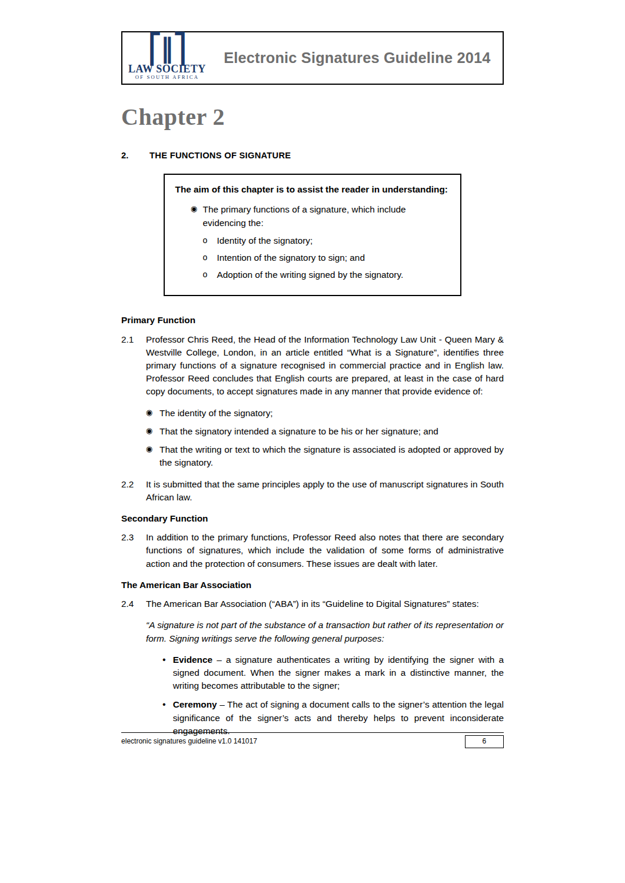⎡∥⎤
LAW SOCIETY
OF SOUTH AFRICA
Electronic Signatures Guideline 2014
Chapter 2
2. THE FUNCTIONS OF SIGNATURE
The aim of this chapter is to assist the reader in understanding:
◉
The primary functions of a signature, which include evidencing the:
oIdentity of the signatory;
oIntention of the signatory to sign; and
oAdoption of the writing signed by the signatory.
Primary Function
2.1
Professor Chris Reed, the Head of the Information Technology Law Unit - Queen Mary & Westville College, London, in an article entitled “What is a Signature”, identifies three primary functions of a signature recognised in commercial practice and in English law. Professor Reed concludes that English courts are prepared, at least in the case of hard copy documents, to accept signatures made in any manner that provide evidence of:
◉The identity of the signatory;
◉That the signatory intended a signature to be his or her signature; and
◉That the writing or text to which the signature is associated is adopted or approved by the signatory.
2.2
It is submitted that the same principles apply to the use of manuscript signatures in South African law.
Secondary Function
2.3
In addition to the primary functions, Professor Reed also notes that there are secondary functions of signatures, which include the validation of some forms of administrative action and the protection of consumers. These issues are dealt with later.
The American Bar Association
2.4
The American Bar Association (“ABA”) in its “Guideline to Digital Signatures” states:
“A signature is not part of the substance of a transaction but rather of its representation or form. Signing writings serve the following general purposes:
• Evidence – a signature authenticates a writing by identifying the signer with a signed document. When the signer makes a mark in a distinctive manner, the writing becomes attributable to the signer;
• Ceremony – The act of signing a document calls to the signer’s attention the legal significance of the signer’s acts and thereby helps to prevent inconsiderate engagements.
electronic signatures guideline v1.0 141017
6